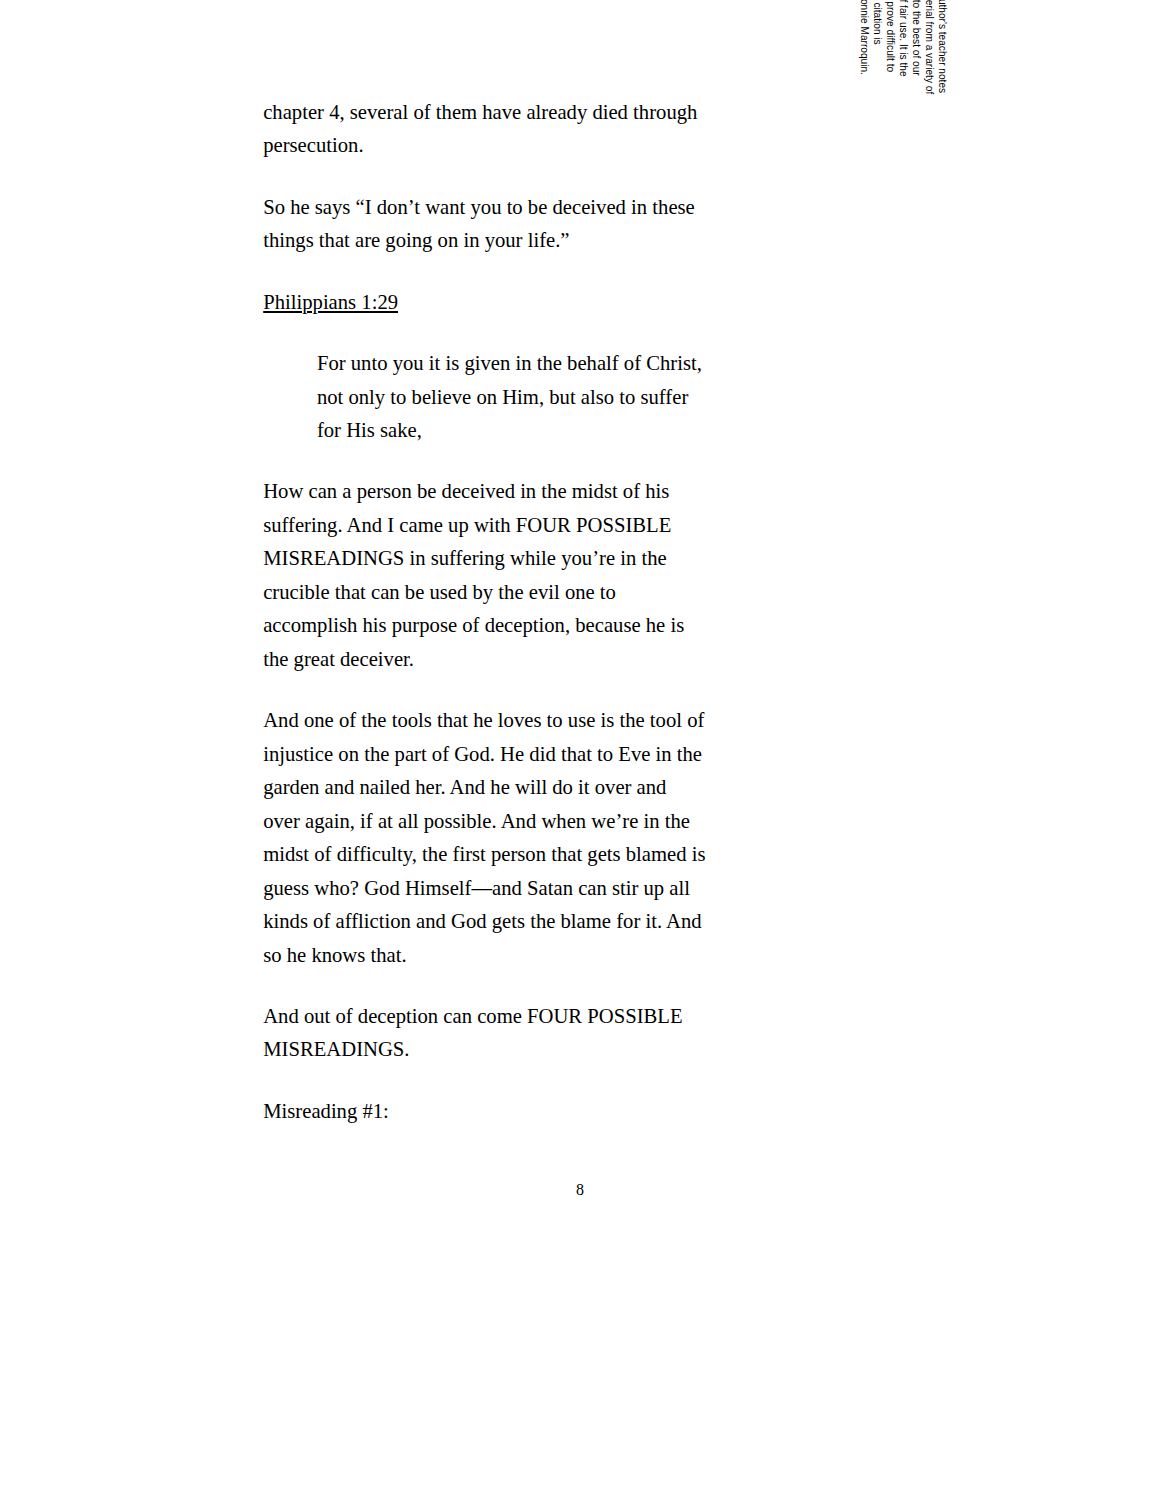Copyright © 2020 by Bible Teaching Resources. The author's teacher notes incorporate quoted, paraphrased and summarized material from a variety of sources, all of which have been appropriately credited to the best of our ability. Quotations particularly reside within the realm of fair use. It is the nature of teacher notes to contain references that may prove difficult to accurately attribute. Any use of material without proper citation is unintentional. Teacher notes have been compiled by Ronnie Marroquin.
chapter 4, several of them have already died through persecution.
So he says “I don’t want you to be deceived in these things that are going on in your life.”
Philippians 1:29
For unto you it is given in the behalf of Christ, not only to believe on Him, but also to suffer for His sake,
How can a person be deceived in the midst of his suffering. And I came up with FOUR POSSIBLE MISREADINGS in suffering while you’re in the crucible that can be used by the evil one to accomplish his purpose of deception, because he is the great deceiver.
And one of the tools that he loves to use is the tool of injustice on the part of God. He did that to Eve in the garden and nailed her. And he will do it over and over again, if at all possible. And when we’re in the midst of difficulty, the first person that gets blamed is guess who? God Himself—and Satan can stir up all kinds of affliction and God gets the blame for it. And so he knows that.
And out of deception can come FOUR POSSIBLE MISREADINGS.
Misreading #1:
8